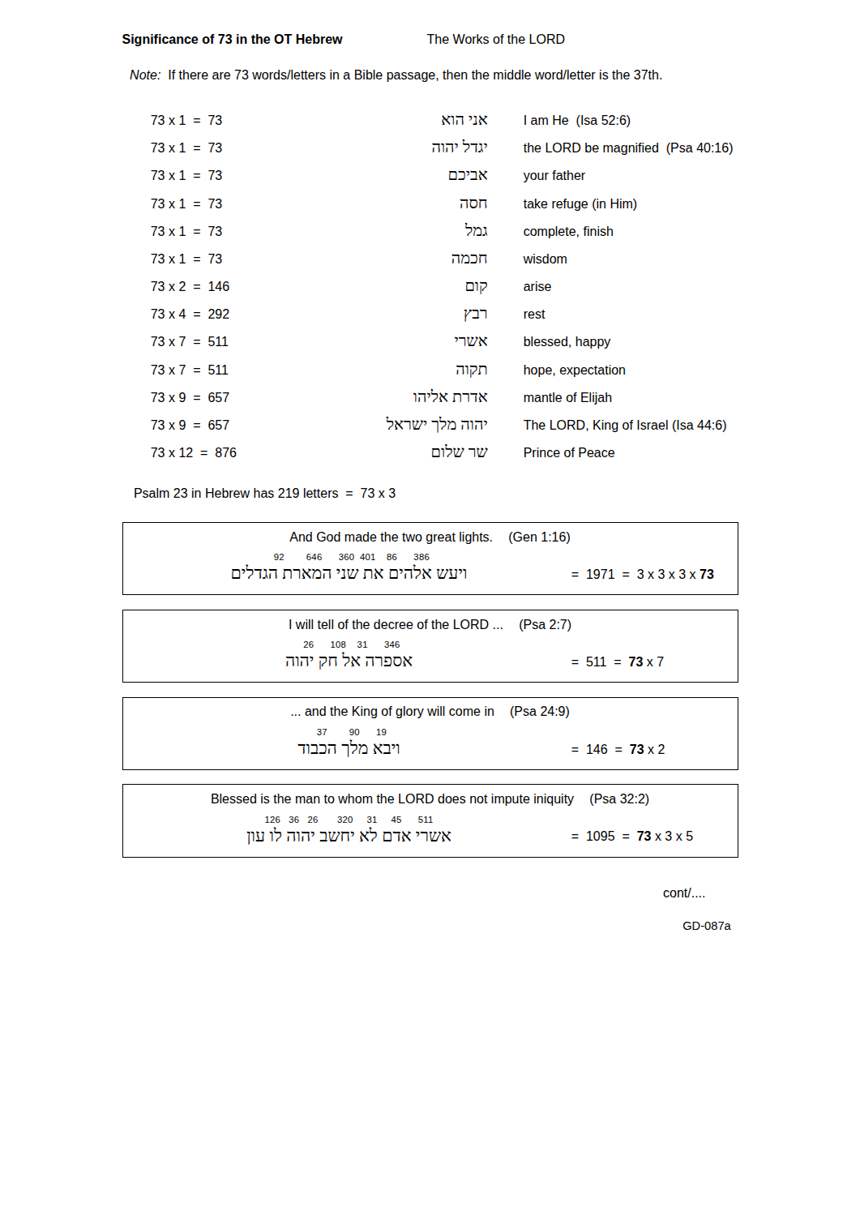Significance of 73 in the OT Hebrew
The Works of the LORD
Note: If there are 73 words/letters in a Bible passage, then the middle word/letter is the 37th.
| 73 x 1 = 73 | אני הוא | I am He (Isa 52:6) |
| 73 x 1 = 73 | יגדל יהוה | the LORD be magnified (Psa 40:16) |
| 73 x 1 = 73 | אביכם | your father |
| 73 x 1 = 73 | חסה | take refuge (in Him) |
| 73 x 1 = 73 | גמל | complete, finish |
| 73 x 1 = 73 | חכמה | wisdom |
| 73 x 2 = 146 | קום | arise |
| 73 x 4 = 292 | רבץ | rest |
| 73 x 7 = 511 | אשרי | blessed, happy |
| 73 x 7 = 511 | תקוה | hope, expectation |
| 73 x 9 = 657 | אדרת אליהו | mantle of Elijah |
| 73 x 9 = 657 | יהוה מלך ישראל | The LORD, King of Israel (Isa 44:6) |
| 73 x 12 = 876 | שר שלום | Prince of Peace |
Psalm 23 in Hebrew has 219 letters = 73 x 3
And God made the two great lights.(Gen 1:16)
92 646 360 401 86 386
ויעש אלהים את שני המארת הגדלים
= 1971 = 3 x 3 x 3 x 73
I will tell of the decree of the LORD ...(Psa 2:7)
26 108 31 346
אספרה אל חק יהוה
= 511 = 73 x 7
... and the King of glory will come in(Psa 24:9)
37 90 19
ויבא מלך הכבוד
= 146 = 73 x 2
Blessed is the man to whom the LORD does not impute iniquity(Psa 32:2)
126 36 26 320 31 45 511
אשרי אדם לא יחשב יהוה לו עון
= 1095 = 73 x 3 x 5
cont/....
GD-087a